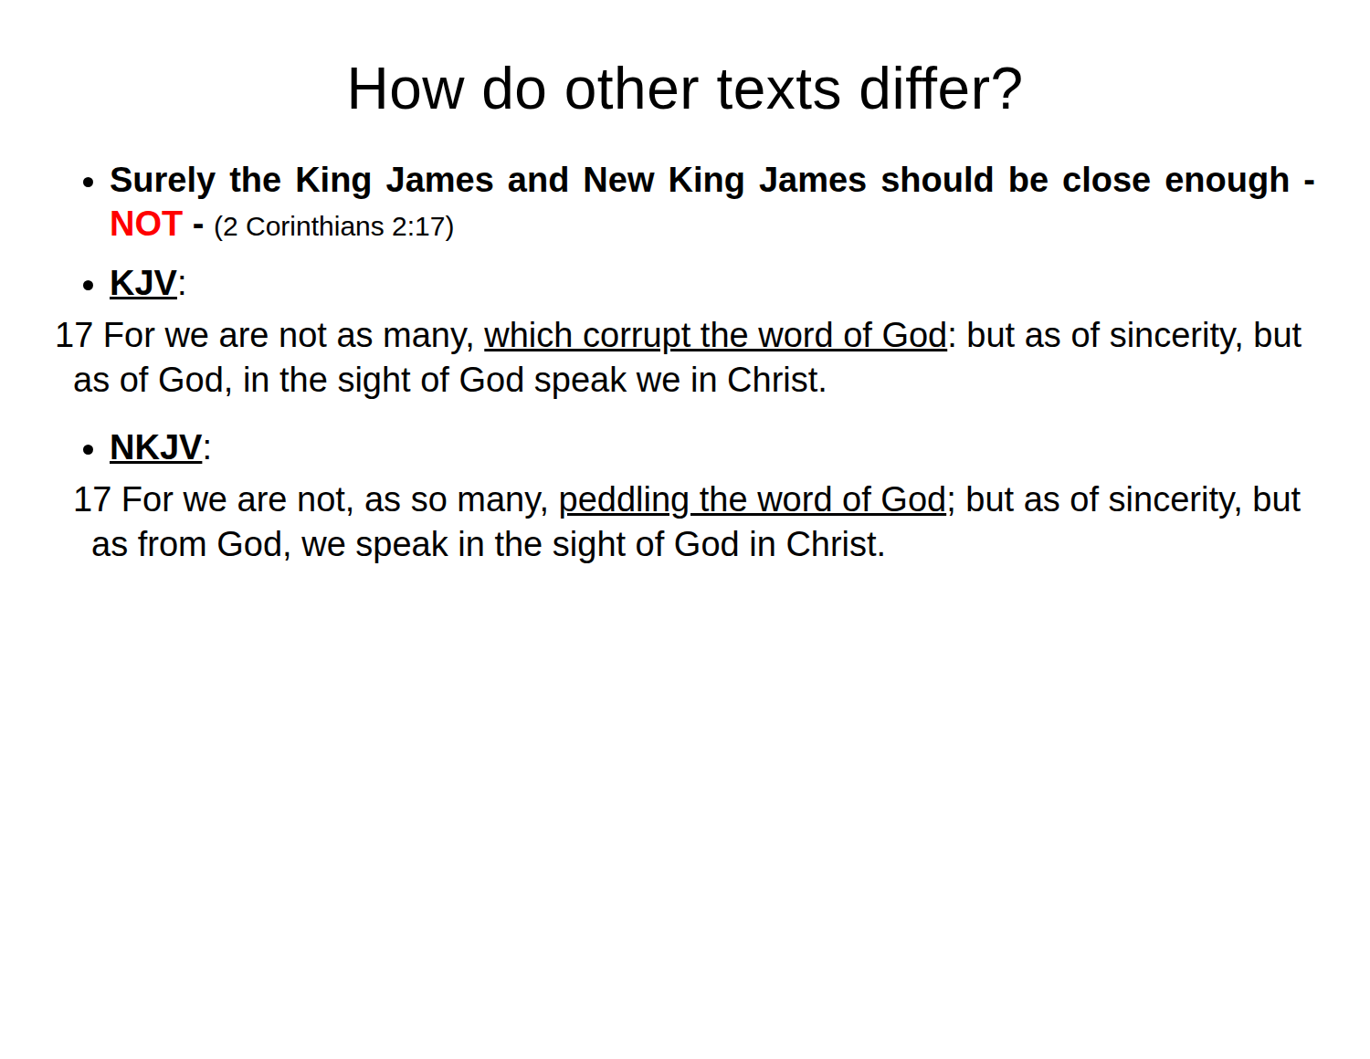How do other texts differ?
Surely the King James and New King James should be close enough - NOT - (2 Corinthians 2:17)
KJV:
17 For we are not as many, which corrupt the word of God: but as of sincerity, but as of God, in the sight of God speak we in Christ.
NKJV:
17 For we are not, as so many, peddling the word of God; but as of sincerity, but as from God, we speak in the sight of God in Christ.